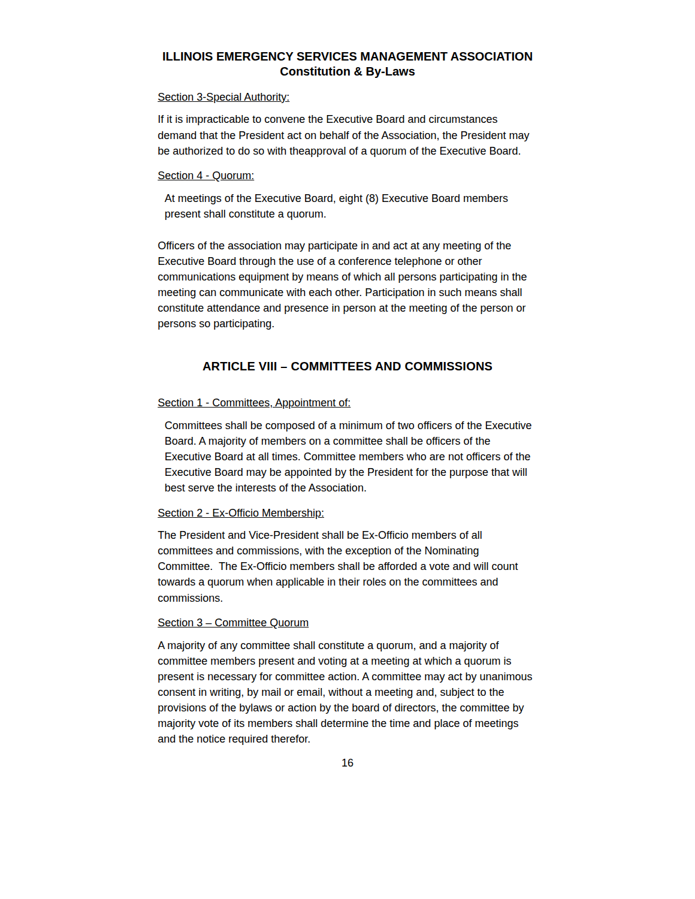ILLINOIS EMERGENCY SERVICES MANAGEMENT ASSOCIATION Constitution & By-Laws
Section 3-Special Authority:
If it is impracticable to convene the Executive Board and circumstances demand that the President act on behalf of the Association, the President may be authorized to do so with theapproval of a quorum of the Executive Board.
Section 4 - Quorum:
At meetings of the Executive Board, eight (8) Executive Board members present shall constitute a quorum.
Officers of the association may participate in and act at any meeting of the Executive Board through the use of a conference telephone or other communications equipment by means of which all persons participating in the meeting can communicate with each other. Participation in such means shall constitute attendance and presence in person at the meeting of the person or persons so participating.
ARTICLE VIII – COMMITTEES AND COMMISSIONS
Section 1 - Committees, Appointment of:
Committees shall be composed of a minimum of two officers of the Executive Board. A majority of members on a committee shall be officers of the Executive Board at all times. Committee members who are not officers of the Executive Board may be appointed by the President for the purpose that will best serve the interests of the Association.
Section 2 - Ex-Officio Membership:
The President and Vice-President shall be Ex-Officio members of all committees and commissions, with the exception of the Nominating Committee. The Ex-Officio members shall be afforded a vote and will count towards a quorum when applicable in their roles on the committees and commissions.
Section 3 – Committee Quorum
A majority of any committee shall constitute a quorum, and a majority of committee members present and voting at a meeting at which a quorum is present is necessary for committee action. A committee may act by unanimous consent in writing, by mail or email, without a meeting and, subject to the provisions of the bylaws or action by the board of directors, the committee by majority vote of its members shall determine the time and place of meetings and the notice required therefor.
16